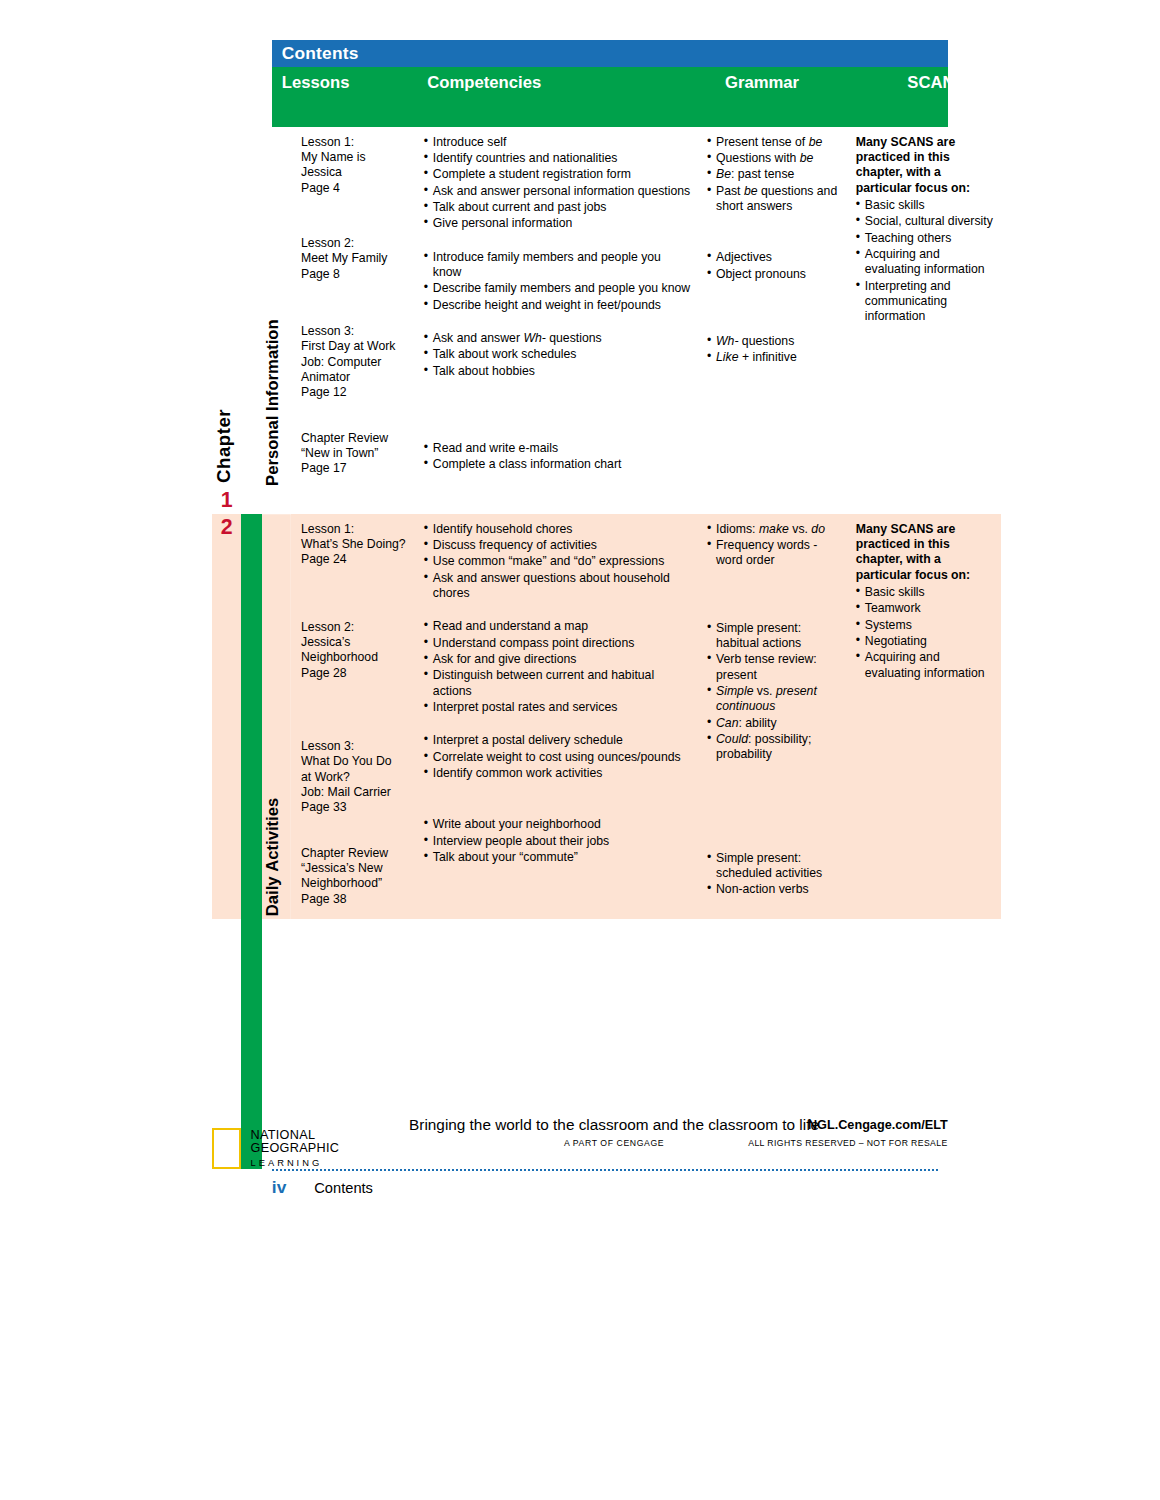Contents
Lessons
Competencies
Grammar
SCANS
| Chapter | | Personal Information | Lesson 1: My Name is Jessica Page 4 Lesson 2: Meet My Family Page 8 Lesson 3: First Day at Work Job: Computer Animator Page 12 Chapter Review “New in Town” Page 17 | Introduce self Identify countries and nationalities Complete a student registration form Ask and answer personal information questions Talk about current and past jobs Give personal information Introduce family members and people you know Describe family members and people you know Describe height and weight in feet/pounds Ask and answer Wh- questions Talk about work schedules Talk about hobbies Read and write e-mails Complete a class information chart | Present tense of be Questions with be Be : past tense Past be questions and short answers Adjectives Object pronouns Wh- questions Like + infinitive | Many SCANS are practiced in this chapter, with a particular focus on: Basic skills Social, cultural diversity Teaching others Acquiring and evaluating information Interpreting and communicating information |
| 1 | |
| 2 | | Daily Activities | Lesson 1: What’s She Doing? Page 24 Lesson 2: Jessica’s Neighborhood Page 28 Lesson 3: What Do You Do at Work? Job: Mail Carrier Page 33 Chapter Review “Jessica’s New Neighborhood” Page 38 | Identify household chores Discuss frequency of activities Use common “make” and “do” expressions Ask and answer questions about household chores Read and understand a map Understand compass point directions Ask for and give directions Distinguish between current and habitual actions Interpret postal rates and services Interpret a postal delivery schedule Correlate weight to cost using ounces/pounds Identify common work activities Write about your neighborhood Interview people about their jobs Talk about your “commute” | Idioms: make vs. do Frequency words - word order Simple present: habitual actions Verb tense review: present Simple vs. present continuous Can : ability Could : possibility; probability Simple present: scheduled activities Non-action verbs | Many SCANS are practiced in this chapter, with a particular focus on: Basic skills Teamwork Systems Negotiating Acquiring and evaluating information |
iv Contents
NATIONAL
GEOGRAPHIC
LEARNING
Bringing the world to the classroom and the classroom to life A PART OF CENGAGE
NGL.Cengage.com/ELT
ALL RIGHTS RESERVED – NOT FOR RESALE